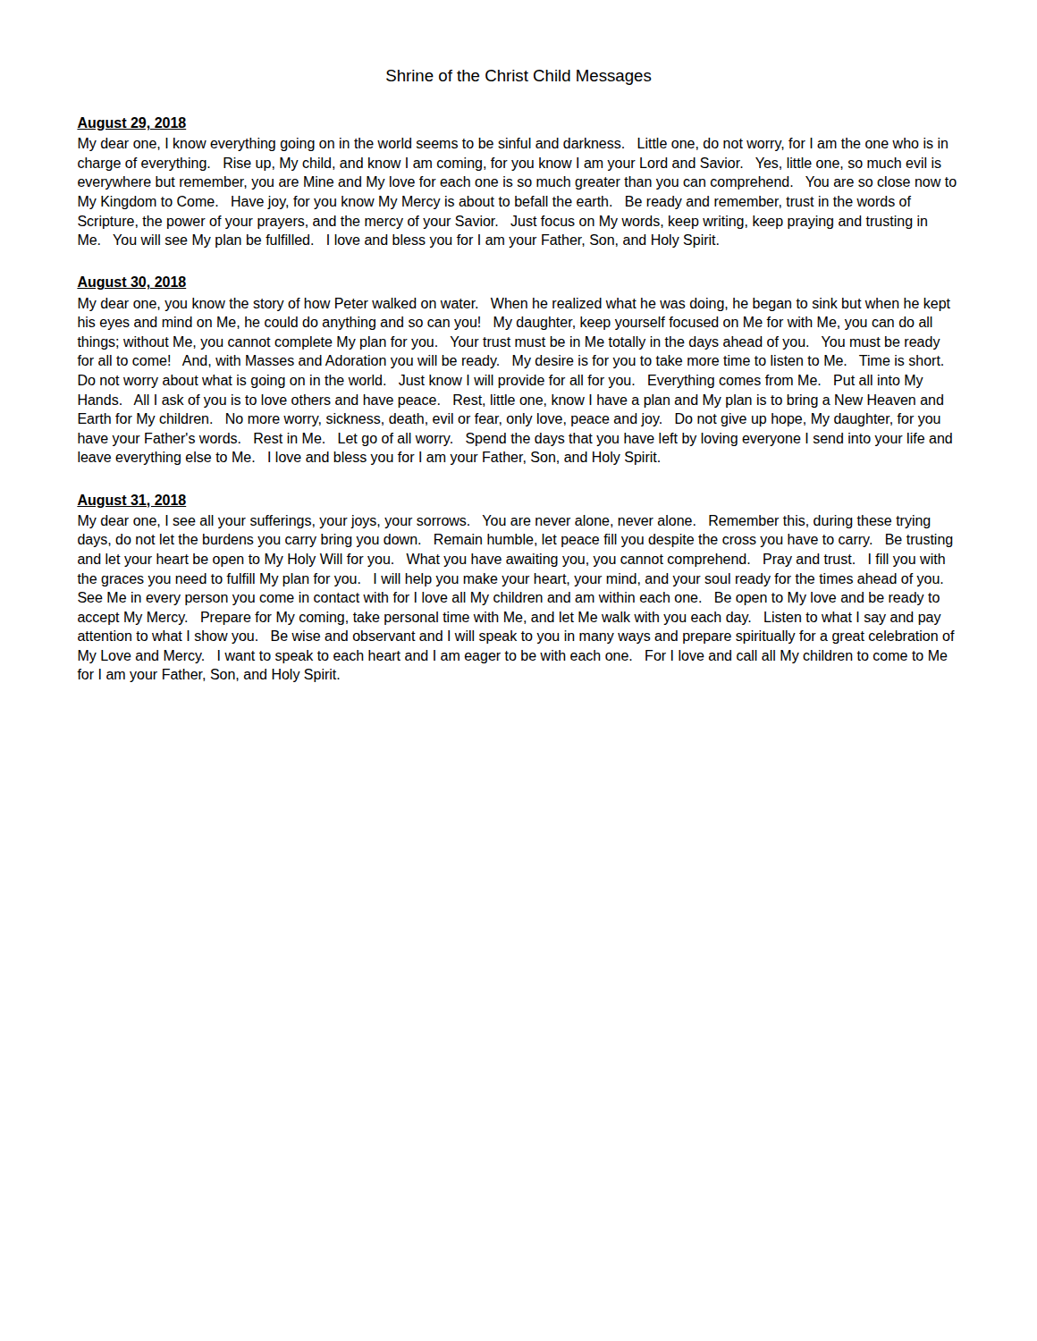Shrine of the Christ Child Messages
August 29, 2018
My dear one, I know everything going on in the world seems to be sinful and darkness. Little one, do not worry, for I am the one who is in charge of everything. Rise up, My child, and know I am coming, for you know I am your Lord and Savior. Yes, little one, so much evil is everywhere but remember, you are Mine and My love for each one is so much greater than you can comprehend. You are so close now to My Kingdom to Come. Have joy, for you know My Mercy is about to befall the earth. Be ready and remember, trust in the words of Scripture, the power of your prayers, and the mercy of your Savior. Just focus on My words, keep writing, keep praying and trusting in Me. You will see My plan be fulfilled. I love and bless you for I am your Father, Son, and Holy Spirit.
August 30, 2018
My dear one, you know the story of how Peter walked on water. When he realized what he was doing, he began to sink but when he kept his eyes and mind on Me, he could do anything and so can you! My daughter, keep yourself focused on Me for with Me, you can do all things; without Me, you cannot complete My plan for you. Your trust must be in Me totally in the days ahead of you. You must be ready for all to come! And, with Masses and Adoration you will be ready. My desire is for you to take more time to listen to Me. Time is short. Do not worry about what is going on in the world. Just know I will provide for all for you. Everything comes from Me. Put all into My Hands. All I ask of you is to love others and have peace. Rest, little one, know I have a plan and My plan is to bring a New Heaven and Earth for My children. No more worry, sickness, death, evil or fear, only love, peace and joy. Do not give up hope, My daughter, for you have your Father's words. Rest in Me. Let go of all worry. Spend the days that you have left by loving everyone I send into your life and leave everything else to Me. I love and bless you for I am your Father, Son, and Holy Spirit.
August 31, 2018
My dear one, I see all your sufferings, your joys, your sorrows. You are never alone, never alone. Remember this, during these trying days, do not let the burdens you carry bring you down. Remain humble, let peace fill you despite the cross you have to carry. Be trusting and let your heart be open to My Holy Will for you. What you have awaiting you, you cannot comprehend. Pray and trust. I fill you with the graces you need to fulfill My plan for you. I will help you make your heart, your mind, and your soul ready for the times ahead of you. See Me in every person you come in contact with for I love all My children and am within each one. Be open to My love and be ready to accept My Mercy. Prepare for My coming, take personal time with Me, and let Me walk with you each day. Listen to what I say and pay attention to what I show you. Be wise and observant and I will speak to you in many ways and prepare spiritually for a great celebration of My Love and Mercy. I want to speak to each heart and I am eager to be with each one. For I love and call all My children to come to Me for I am your Father, Son, and Holy Spirit.